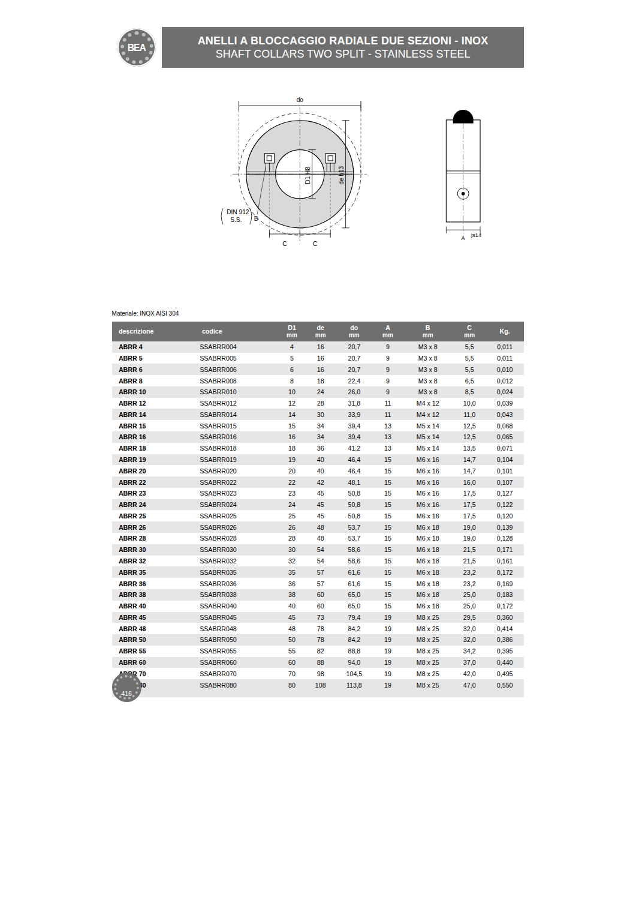BEA
ANELLI A BLOCCAGGIO RADIALE DUE SEZIONI - INOX
SHAFT COLLARS TWO SPLIT - STAINLESS STEEL
do D1 H8 de h13 C C B DIN 912 S.S.
A js14
Materiale: INOX AISI 304
| descrizione | codice | D1 mm | de mm | do mm | A mm | B mm | C mm | Kg. |
| --- | --- | --- | --- | --- | --- | --- | --- | --- |
| ABRR 4 | SSABRR004 | 4 | 16 | 20,7 | 9 | M3 x 8 | 5,5 | 0,011 |
| ABRR 5 | SSABRR005 | 5 | 16 | 20,7 | 9 | M3 x 8 | 5,5 | 0,011 |
| ABRR 6 | SSABRR006 | 6 | 16 | 20,7 | 9 | M3 x 8 | 5,5 | 0,010 |
| ABRR 8 | SSABRR008 | 8 | 18 | 22,4 | 9 | M3 x 8 | 6,5 | 0,012 |
| ABRR 10 | SSABRR010 | 10 | 24 | 26,0 | 9 | M3 x 8 | 8,5 | 0,024 |
| ABRR 12 | SSABRR012 | 12 | 28 | 31,8 | 11 | M4 x 12 | 10,0 | 0,039 |
| ABRR 14 | SSABRR014 | 14 | 30 | 33,9 | 11 | M4 x 12 | 11,0 | 0,043 |
| ABRR 15 | SSABRR015 | 15 | 34 | 39,4 | 13 | M5 x 14 | 12,5 | 0,068 |
| ABRR 16 | SSABRR016 | 16 | 34 | 39,4 | 13 | M5 x 14 | 12,5 | 0,065 |
| ABRR 18 | SSABRR018 | 18 | 36 | 41,2 | 13 | M5 x 14 | 13,5 | 0,071 |
| ABRR 19 | SSABRR019 | 19 | 40 | 46,4 | 15 | M6 x 16 | 14,7 | 0,104 |
| ABRR 20 | SSABRR020 | 20 | 40 | 46,4 | 15 | M6 x 16 | 14,7 | 0,101 |
| ABRR 22 | SSABRR022 | 22 | 42 | 48,1 | 15 | M6 x 16 | 16,0 | 0,107 |
| ABRR 23 | SSABRR023 | 23 | 45 | 50,8 | 15 | M6 x 16 | 17,5 | 0,127 |
| ABRR 24 | SSABRR024 | 24 | 45 | 50,8 | 15 | M6 x 16 | 17,5 | 0,122 |
| ABRR 25 | SSABRR025 | 25 | 45 | 50,8 | 15 | M6 x 16 | 17,5 | 0,120 |
| ABRR 26 | SSABRR026 | 26 | 48 | 53,7 | 15 | M6 x 18 | 19,0 | 0,139 |
| ABRR 28 | SSABRR028 | 28 | 48 | 53,7 | 15 | M6 x 18 | 19,0 | 0,128 |
| ABRR 30 | SSABRR030 | 30 | 54 | 58,6 | 15 | M6 x 18 | 21,5 | 0,171 |
| ABRR 32 | SSABRR032 | 32 | 54 | 58,6 | 15 | M6 x 18 | 21,5 | 0,161 |
| ABRR 35 | SSABRR035 | 35 | 57 | 61,6 | 15 | M6 x 18 | 23,2 | 0,172 |
| ABRR 36 | SSABRR036 | 36 | 57 | 61,6 | 15 | M6 x 18 | 23,2 | 0,169 |
| ABRR 38 | SSABRR038 | 38 | 60 | 65,0 | 15 | M6 x 18 | 25,0 | 0,183 |
| ABRR 40 | SSABRR040 | 40 | 60 | 65,0 | 15 | M6 x 18 | 25,0 | 0,172 |
| ABRR 45 | SSABRR045 | 45 | 73 | 79,4 | 19 | M8 x 25 | 29,5 | 0,360 |
| ABRR 48 | SSABRR048 | 48 | 78 | 84,2 | 19 | M8 x 25 | 32,0 | 0,414 |
| ABRR 50 | SSABRR050 | 50 | 78 | 84,2 | 19 | M8 x 25 | 32,0 | 0,386 |
| ABRR 55 | SSABRR055 | 55 | 82 | 88,8 | 19 | M8 x 25 | 34,2 | 0,395 |
| ABRR 60 | SSABRR060 | 60 | 88 | 94,0 | 19 | M8 x 25 | 37,0 | 0,440 |
| ABRR 70 | SSABRR070 | 70 | 98 | 104,5 | 19 | M8 x 25 | 42,0 | 0,495 |
| ABRR 80 | SSABRR080 | 80 | 108 | 113,8 | 19 | M8 x 25 | 47,0 | 0,550 |
416